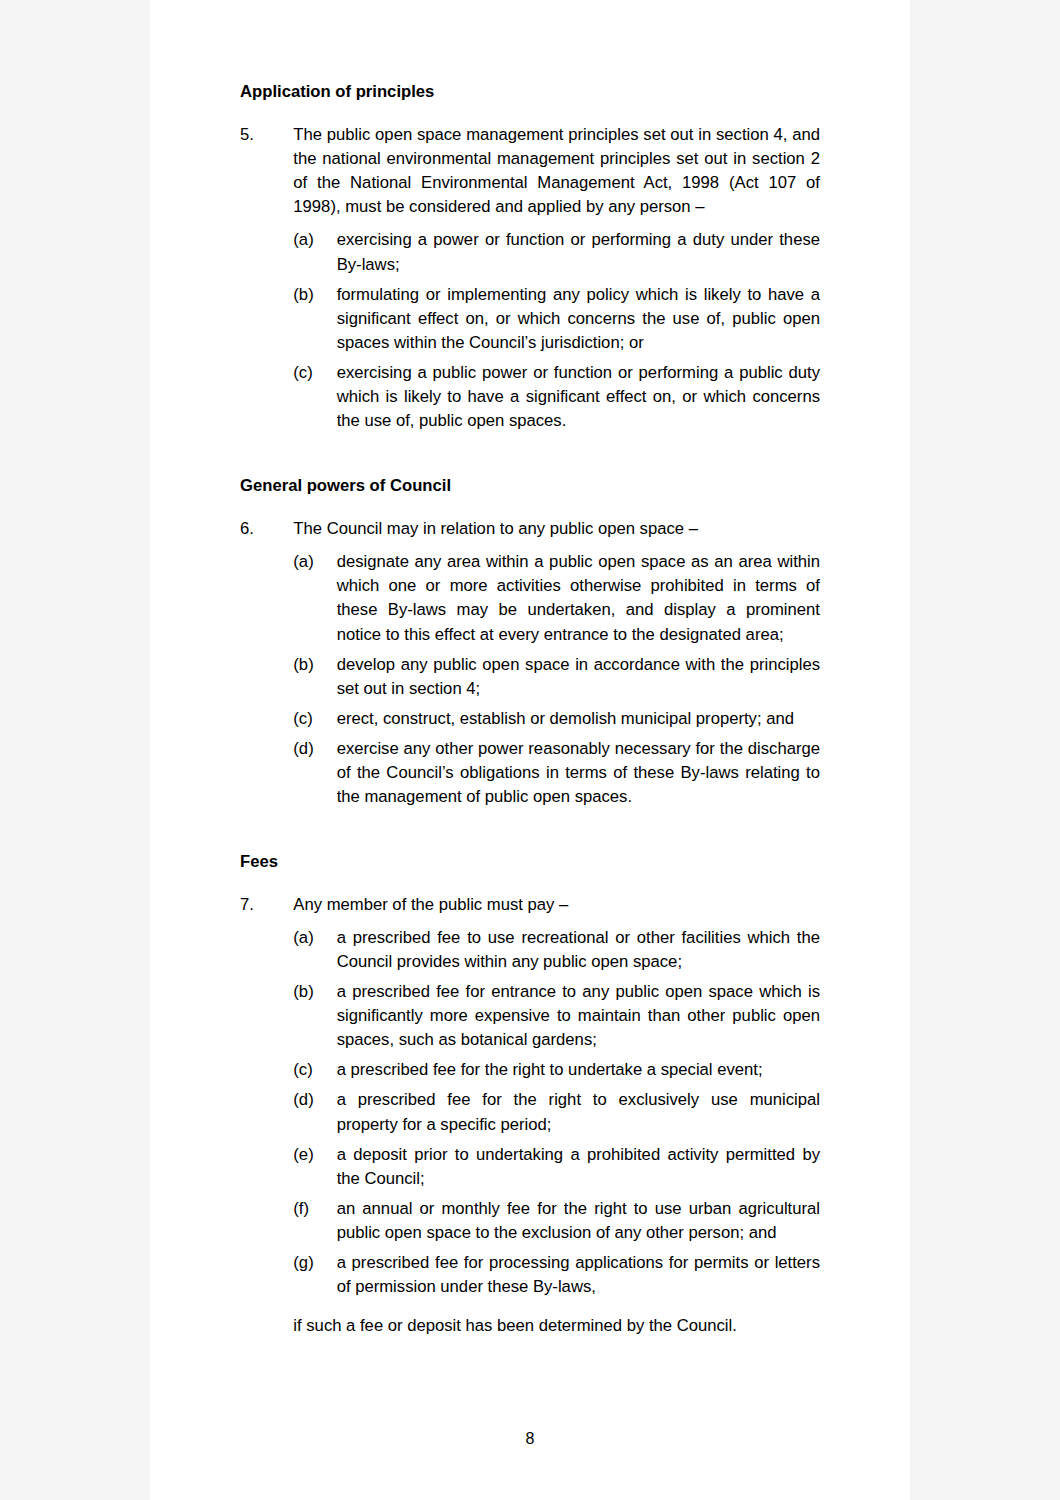Application of principles
5.
The public open space management principles set out in section 4, and the national environmental management principles set out in section 2 of the National Environmental Management Act, 1998 (Act 107 of 1998), must be considered and applied by any person –
(a) exercising a power or function or performing a duty under these By-laws;
(b) formulating or implementing any policy which is likely to have a significant effect on, or which concerns the use of, public open spaces within the Council’s jurisdiction; or
(c) exercising a public power or function or performing a public duty which is likely to have a significant effect on, or which concerns the use of, public open spaces.
General powers of Council
6.
The Council may in relation to any public open space –
(a) designate any area within a public open space as an area within which one or more activities otherwise prohibited in terms of these By-laws may be undertaken, and display a prominent notice to this effect at every entrance to the designated area;
(b) develop any public open space in accordance with the principles set out in section 4;
(c) erect, construct, establish or demolish municipal property; and
(d) exercise any other power reasonably necessary for the discharge of the Council’s obligations in terms of these By-laws relating to the management of public open spaces.
Fees
7.
Any member of the public must pay –
(a) a prescribed fee to use recreational or other facilities which the Council provides within any public open space;
(b) a prescribed fee for entrance to any public open space which is significantly more expensive to maintain than other public open spaces, such as botanical gardens;
(c) a prescribed fee for the right to undertake a special event;
(d) a prescribed fee for the right to exclusively use municipal property for a specific period;
(e) a deposit prior to undertaking a prohibited activity permitted by the Council;
(f) an annual or monthly fee for the right to use urban agricultural public open space to the exclusion of any other person; and
(g) a prescribed fee for processing applications for permits or letters of permission under these By-laws,
if such a fee or deposit has been determined by the Council.
8